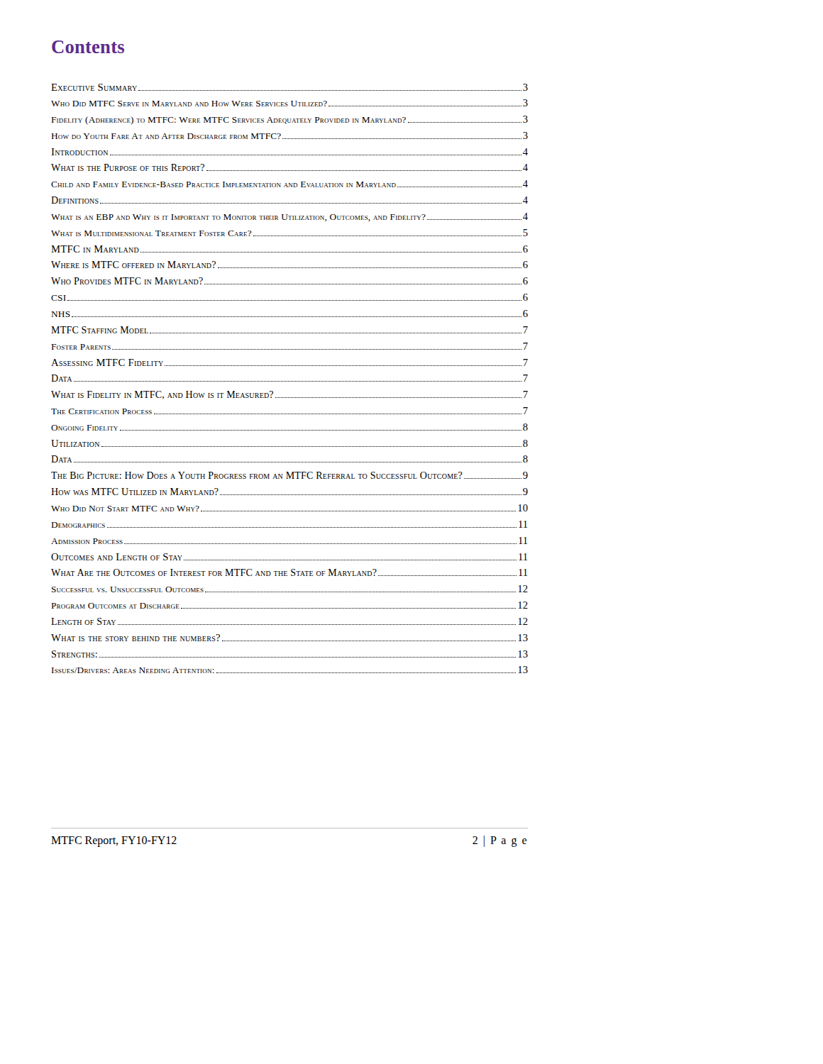Contents
Executive Summary 3
Who Did MTFC Serve in Maryland and How Were Services Utilized? 3
Fidelity (Adherence) to MTFC: Were MTFC Services Adequately Provided in Maryland? 3
How do Youth Fare At and After Discharge from MTFC? 3
Introduction 4
What is the Purpose of this Report? 4
Child and Family Evidence-Based Practice Implementation and Evaluation in Maryland 4
Definitions 4
What is an EBP and Why is it Important to Monitor their Utilization, Outcomes, and Fidelity? 4
What is Multidimensional Treatment Foster Care? 5
MTFC in Maryland 6
Where is MTFC offered in Maryland? 6
Who Provides MTFC in Maryland? 6
CSI 6
NHS 6
MTFC Staffing Model 7
Foster Parents 7
Assessing MTFC Fidelity 7
Data 7
What is Fidelity in MTFC, and How is it Measured? 7
The Certification Process 7
Ongoing Fidelity 8
Utilization 8
Data 8
The Big Picture: How Does a Youth Progress from an MTFC Referral to Successful Outcome? 9
How was MTFC Utilized in Maryland? 9
Who Did Not Start MTFC and Why? 10
Demographics 11
Admission Process 11
Outcomes and Length of Stay 11
What Are the Outcomes of Interest for MTFC and the State of Maryland? 11
Successful vs. Unsuccessful Outcomes 12
Program Outcomes at Discharge 12
Length of Stay 12
What is the story behind the numbers? 13
Strengths: 13
Issues/Drivers: Areas Needing Attention: 13
MTFC Report, FY10-FY12
2 | P a g e